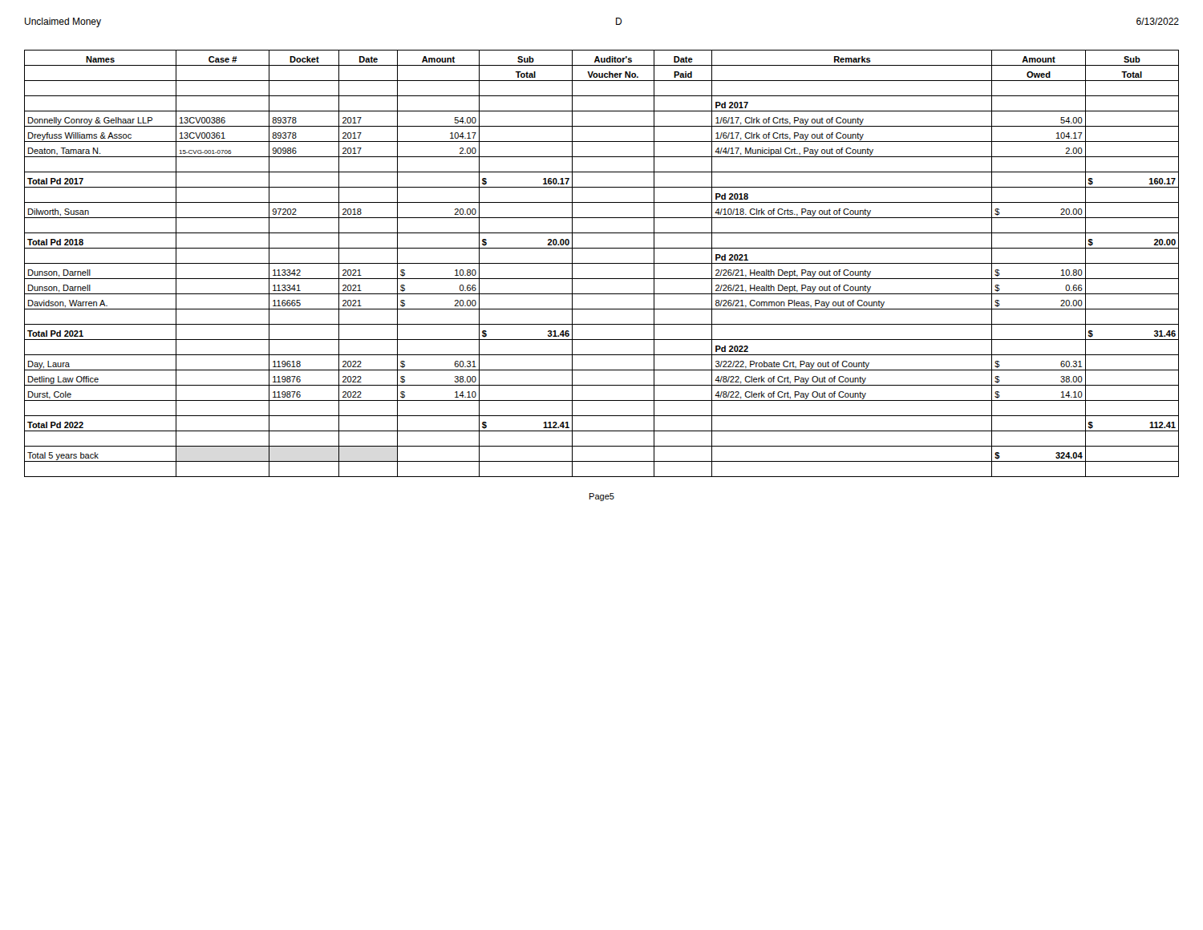Unclaimed Money
D
6/13/2022
| Names | Case # | Docket | Date | Amount | Sub | Auditor's | Date | Remarks | Amount | Sub |
| --- | --- | --- | --- | --- | --- | --- | --- | --- | --- | --- |
| | | | | | Total | Voucher No. | Paid | | Owed | Total |
| | | | | | | | | Pd 2017 | | |
| Donnelly Conroy & Gelhaar LLP | 13CV00386 | 89378 | 2017 | 54.00 | | | | 1/6/17, Clrk of Crts, Pay out of County | 54.00 | |
| Dreyfuss Williams & Assoc | 13CV00361 | 89378 | 2017 | 104.17 | | | | 1/6/17, Clrk of Crts, Pay out of County | 104.17 | |
| Deaton, Tamara N. | 15-CVG-001-0706 | 90986 | 2017 | 2.00 | | | | 4/4/17, Municipal Crt., Pay out of County | 2.00 | |
| Total Pd 2017 | | | | | $ 160.17 | | | | | $ 160.17 |
| | | | | | | | | Pd 2018 | | |
| Dilworth, Susan | | 97202 | 2018 | 20.00 | | | | 4/10/18. Clrk of Crts., Pay out of County | $ 20.00 | |
| Total Pd 2018 | | | | | $ 20.00 | | | | | $ 20.00 |
| | | | | | | | | Pd 2021 | | |
| Dunson, Darnell | | 113342 | 2021 | $ 10.80 | | | | 2/26/21, Health Dept, Pay out of County | $ 10.80 | |
| Dunson, Darnell | | 113341 | 2021 | $ 0.66 | | | | 2/26/21, Health Dept, Pay out of County | $ 0.66 | |
| Davidson, Warren A. | | 116665 | 2021 | $ 20.00 | | | | 8/26/21, Common Pleas, Pay out of County | $ 20.00 | |
| Total Pd 2021 | | | | | $ 31.46 | | | | | $ 31.46 |
| | | | | | | | | Pd 2022 | | |
| Day, Laura | | 119618 | 2022 | $ 60.31 | | | | 3/22/22, Probate Crt, Pay out of County | $ 60.31 | |
| Detling Law Office | | 119876 | 2022 | $ 38.00 | | | | 4/8/22, Clerk of Crt, Pay Out of County | $ 38.00 | |
| Durst, Cole | | 119876 | 2022 | $ 14.10 | | | | 4/8/22, Clerk of Crt, Pay Out of County | $ 14.10 | |
| Total Pd 2022 | | | | | $ 112.41 | | | | | $ 112.41 |
| Total 5 years back | | | | | | | | | $ 324.04 | |
Page5